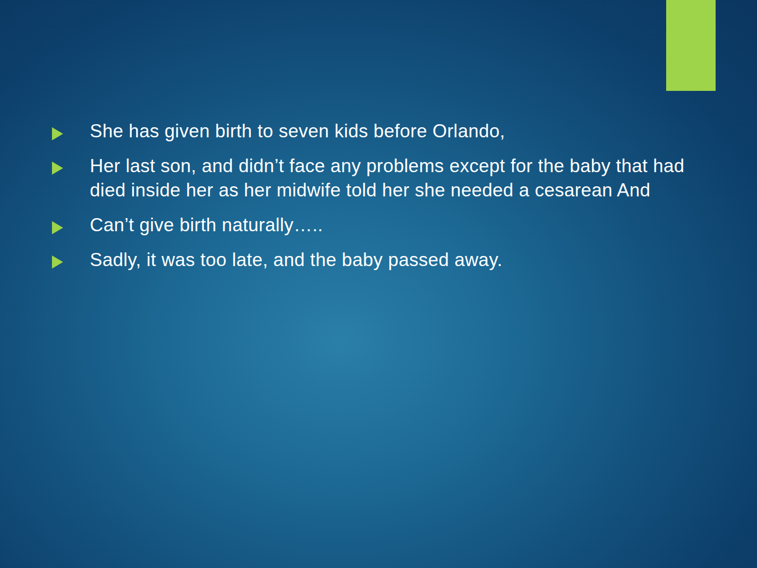She has given birth to seven kids before Orlando,
Her last son, and didn’t face any problems except for the baby that had died inside her as her midwife told her she needed a cesarean And
Can’t give birth naturally…..
Sadly, it was too late, and the baby passed away.